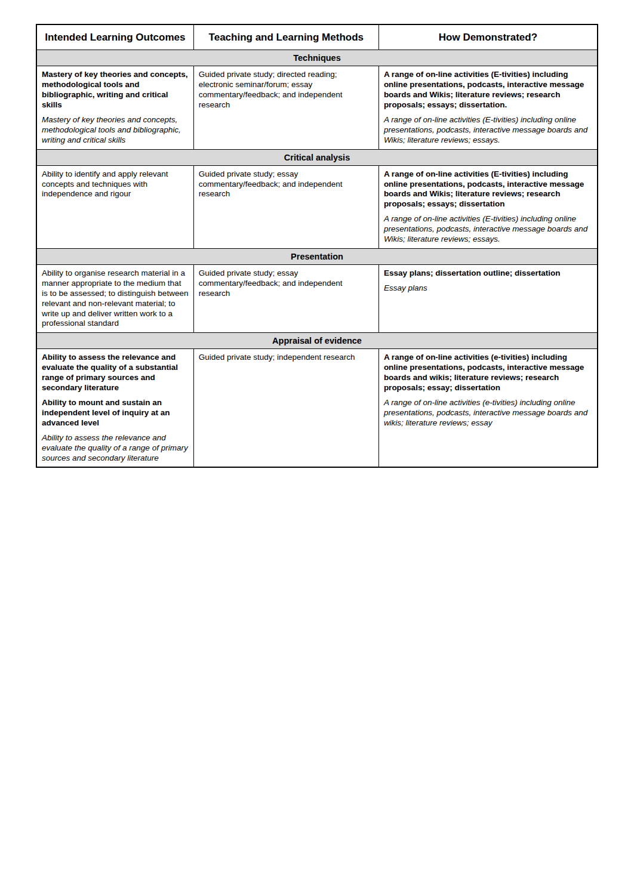| Intended Learning Outcomes | Teaching and Learning Methods | How Demonstrated? |
| --- | --- | --- |
| Techniques |
| Mastery of key theories and concepts, methodological tools and bibliographic, writing and critical skills Mastery of key theories and concepts, methodological tools and bibliographic, writing and critical skills | Guided private study; directed reading; electronic seminar/forum; essay commentary/feedback; and independent research | A range of on-line activities (E-tivities) including online presentations, podcasts, interactive message boards and Wikis; literature reviews; research proposals; essays; dissertation. A range of on-line activities (E-tivities) including online presentations, podcasts, interactive message boards and Wikis; literature reviews; essays. |
| Critical analysis |
| Ability to identify and apply relevant concepts and techniques with independence and rigour | Guided private study; essay commentary/feedback; and independent research | A range of on-line activities (E-tivities) including online presentations, podcasts, interactive message boards and Wikis; literature reviews; research proposals; essays; dissertation A range of on-line activities (E-tivities) including online presentations, podcasts, interactive message boards and Wikis; literature reviews; essays. |
| Presentation |
| Ability to organise research material in a manner appropriate to the medium that is to be assessed; to distinguish between relevant and non-relevant material; to write up and deliver written work to a professional standard | Guided private study; essay commentary/feedback; and independent research | Essay plans; dissertation outline; dissertation Essay plans |
| Appraisal of evidence |
| Ability to assess the relevance and evaluate the quality of a substantial range of primary sources and secondary literature Ability to mount and sustain an independent level of inquiry at an advanced level Ability to assess the relevance and evaluate the quality of a range of primary sources and secondary literature | Guided private study; independent research | A range of on-line activities (e-tivities) including online presentations, podcasts, interactive message boards and wikis; literature reviews; research proposals; essay; dissertation A range of on-line activities (e-tivities) including online presentations, podcasts, interactive message boards and wikis; literature reviews; essay |